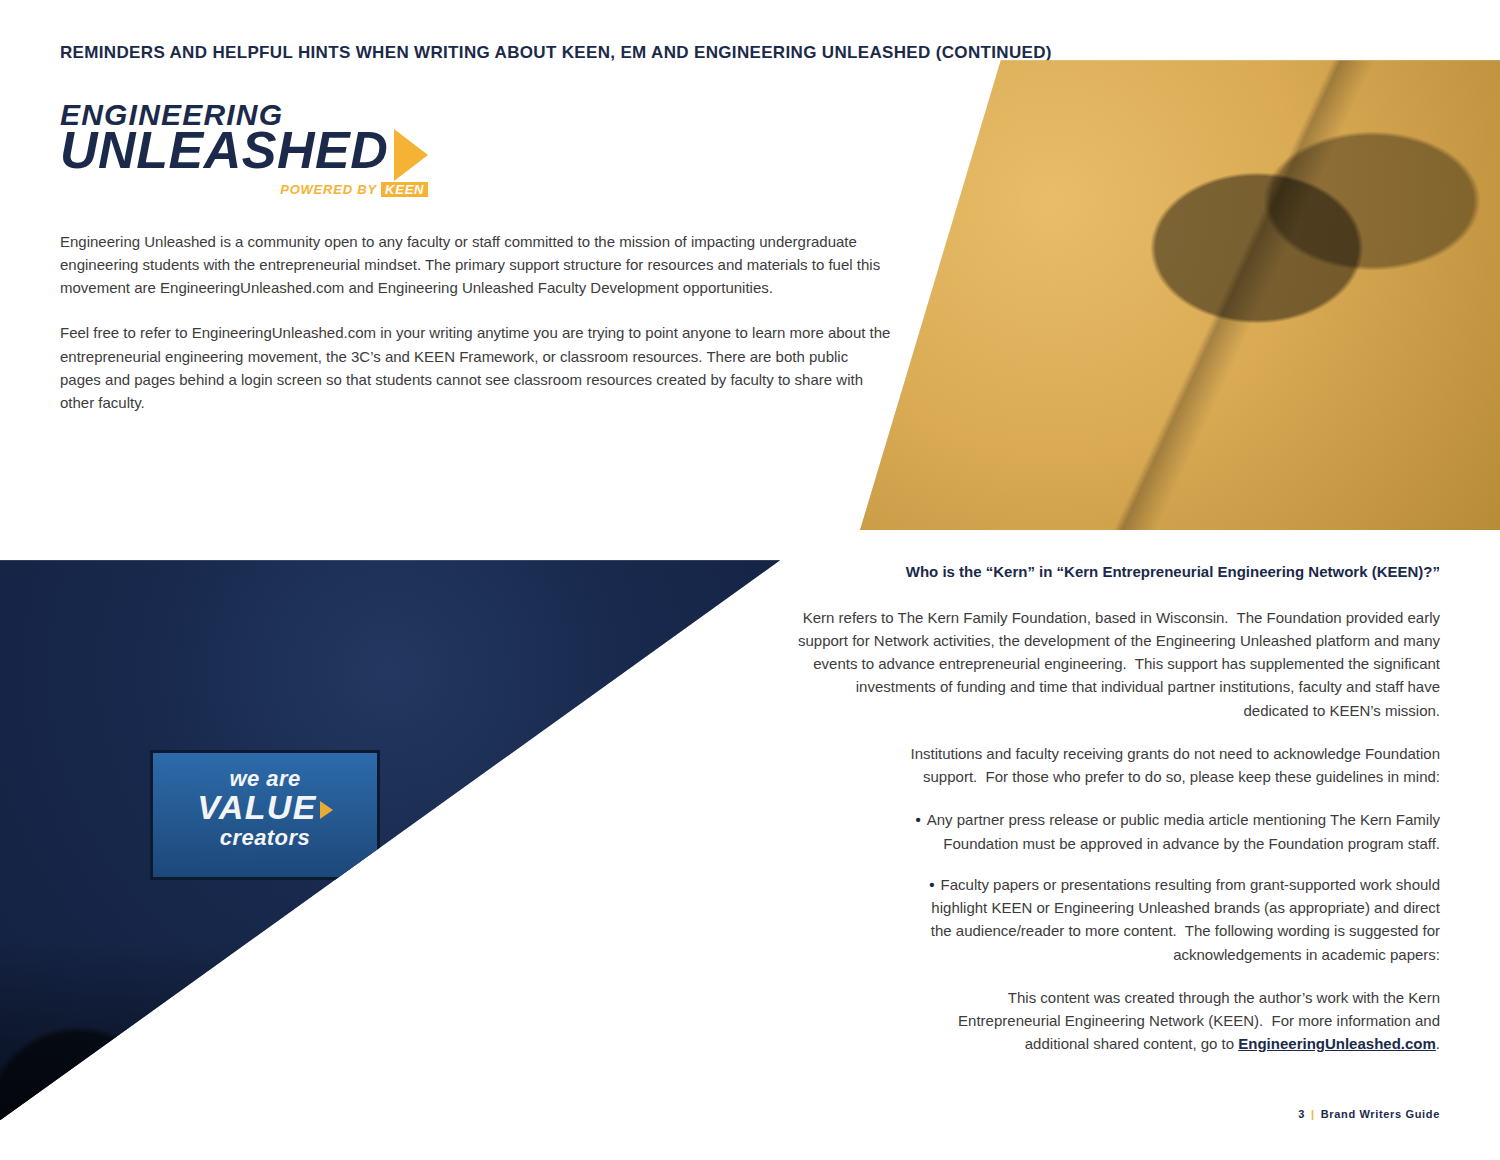Reminders and Helpful Hints When Writing About KEEN, EM and Engineering Unleashed (Continued)
ENGINEERING UNLEASHED POWERED BY KEEN
Engineering Unleashed is a community open to any faculty or staff committed to the mission of impacting undergraduate engineering students with the entrepreneurial mindset. The primary support structure for resources and materials to fuel this movement are EngineeringUnleashed.com and Engineering Unleashed Faculty Development opportunities.
Feel free to refer to EngineeringUnleashed.com in your writing anytime you are trying to point anyone to learn more about the entrepreneurial engineering movement, the 3C’s and KEEN Framework, or classroom resources. There are both public pages and pages behind a login screen so that students cannot see classroom resources created by faculty to share with other faculty.
we are VALUE creators
Who is the “Kern” in “Kern Entrepreneurial Engineering Network (KEEN)?”
Kern refers to The Kern Family Foundation, based in Wisconsin. The Foundation provided early support for Network activities, the development of the Engineering Unleashed platform and many events to advance entrepreneurial engineering. This support has supplemented the significant investments of funding and time that individual partner institutions, faculty and staff have dedicated to KEEN’s mission.
Institutions and faculty receiving grants do not need to acknowledge Foundation support. For those who prefer to do so, please keep these guidelines in mind:
•Any partner press release or public media article mentioning The Kern Family Foundation must be approved in advance by the Foundation program staff.
•Faculty papers or presentations resulting from grant-supported work should highlight KEEN or Engineering Unleashed brands (as appropriate) and direct the audience/reader to more content. The following wording is suggested for acknowledgements in academic papers:
This content was created through the author’s work with the Kern Entrepreneurial Engineering Network (KEEN). For more information and additional shared content, go to EngineeringUnleashed.com.
3|Brand Writers Guide